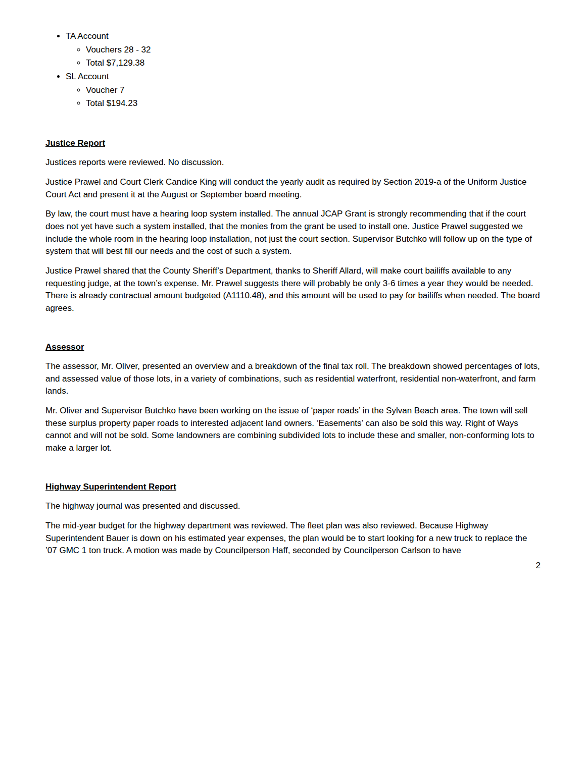TA Account
Vouchers 28 - 32
Total $7,129.38
SL Account
Voucher 7
Total $194.23
Justice Report
Justices reports were reviewed. No discussion.
Justice Prawel and Court Clerk Candice King will conduct the yearly audit as required by Section 2019-a of the Uniform Justice Court Act and present it at the August or September board meeting.
By law, the court must have a hearing loop system installed. The annual JCAP Grant is strongly recommending that if the court does not yet have such a system installed, that the monies from the grant be used to install one. Justice Prawel suggested we include the whole room in the hearing loop installation, not just the court section. Supervisor Butchko will follow up on the type of system that will best fill our needs and the cost of such a system.
Justice Prawel shared that the County Sheriff’s Department, thanks to Sheriff Allard, will make court bailiffs available to any requesting judge, at the town’s expense. Mr. Prawel suggests there will probably be only 3-6 times a year they would be needed. There is already contractual amount budgeted (A1110.48), and this amount will be used to pay for bailiffs when needed. The board agrees.
Assessor
The assessor, Mr. Oliver, presented an overview and a breakdown of the final tax roll. The breakdown showed percentages of lots, and assessed value of those lots, in a variety of combinations, such as residential waterfront, residential non-waterfront, and farm lands.
Mr. Oliver and Supervisor Butchko have been working on the issue of ‘paper roads’ in the Sylvan Beach area. The town will sell these surplus property paper roads to interested adjacent land owners. ‘Easements’ can also be sold this way. Right of Ways cannot and will not be sold. Some landowners are combining subdivided lots to include these and smaller, non-conforming lots to make a larger lot.
Highway Superintendent Report
The highway journal was presented and discussed.
The mid-year budget for the highway department was reviewed. The fleet plan was also reviewed. Because Highway Superintendent Bauer is down on his estimated year expenses, the plan would be to start looking for a new truck to replace the ’07 GMC 1 ton truck. A motion was made by Councilperson Haff, seconded by Councilperson Carlson to have
2